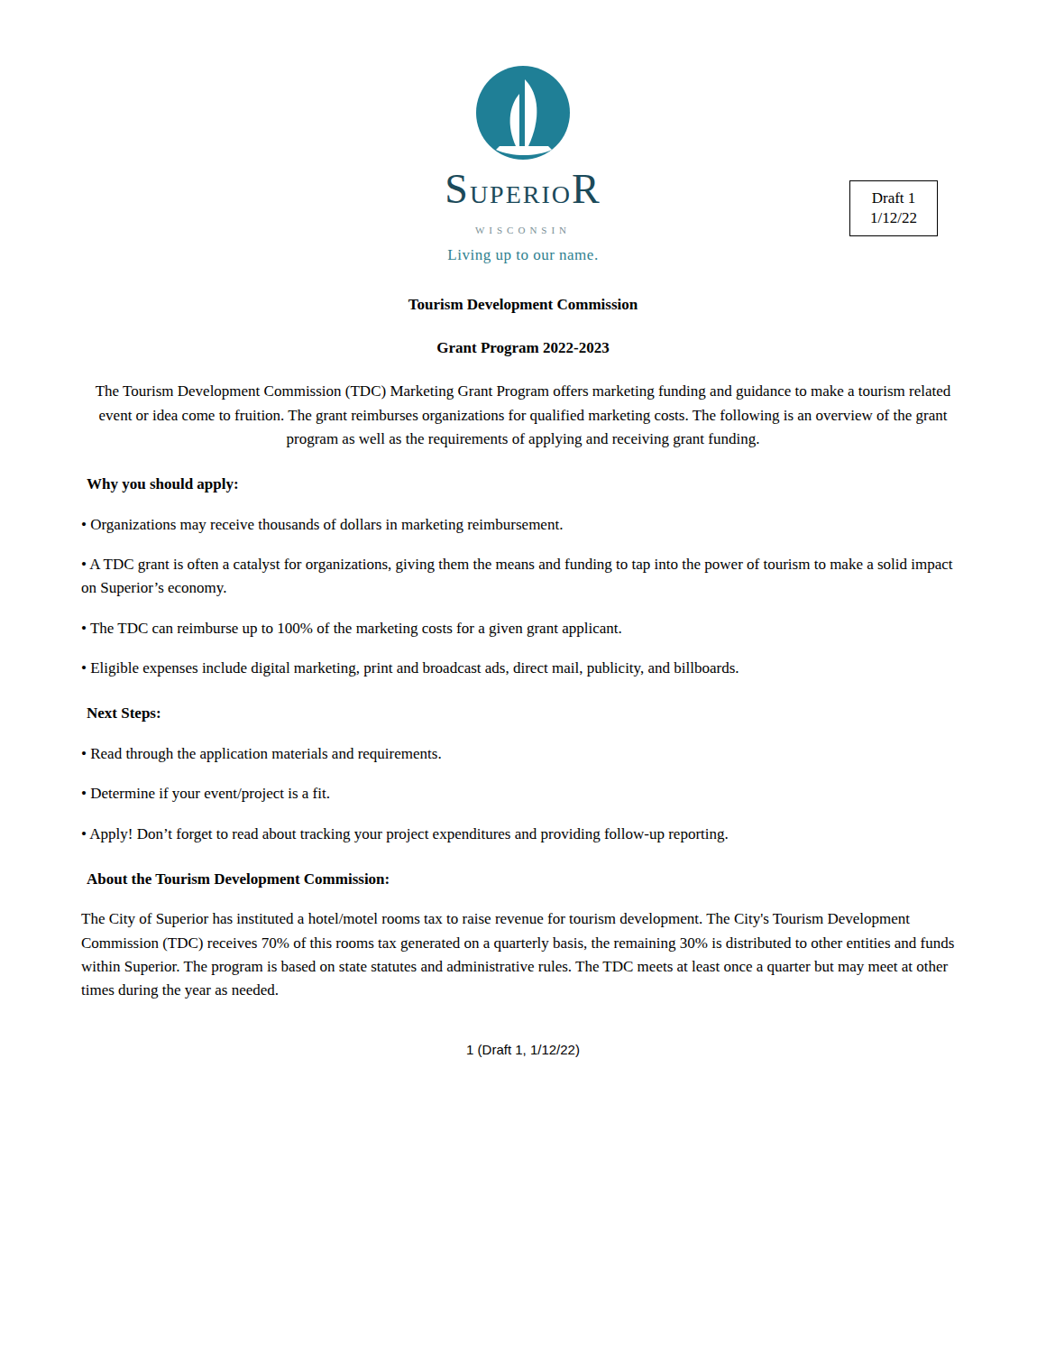SuperioR
WISCONSIN
Living up to our name.
Draft 1
1/12/22
Tourism Development Commission
Grant Program 2022-2023
The Tourism Development Commission (TDC) Marketing Grant Program offers marketing funding and guidance to make a tourism related event or idea come to fruition. The grant reimburses organizations for qualified marketing costs. The following is an overview of the grant program as well as the requirements of applying and receiving grant funding.
Why you should apply:
• Organizations may receive thousands of dollars in marketing reimbursement.
• A TDC grant is often a catalyst for organizations, giving them the means and funding to tap into the power of tourism to make a solid impact on Superior’s economy.
• The TDC can reimburse up to 100% of the marketing costs for a given grant applicant.
• Eligible expenses include digital marketing, print and broadcast ads, direct mail, publicity, and billboards.
Next Steps:
• Read through the application materials and requirements.
• Determine if your event/project is a fit.
• Apply! Don’t forget to read about tracking your project expenditures and providing follow-up reporting.
About the Tourism Development Commission:
The City of Superior has instituted a hotel/motel rooms tax to raise revenue for tourism development. The City's Tourism Development Commission (TDC) receives 70% of this rooms tax generated on a quarterly basis, the remaining 30% is distributed to other entities and funds within Superior. The program is based on state statutes and administrative rules. The TDC meets at least once a quarter but may meet at other times during the year as needed.
1 (Draft 1, 1/12/22)